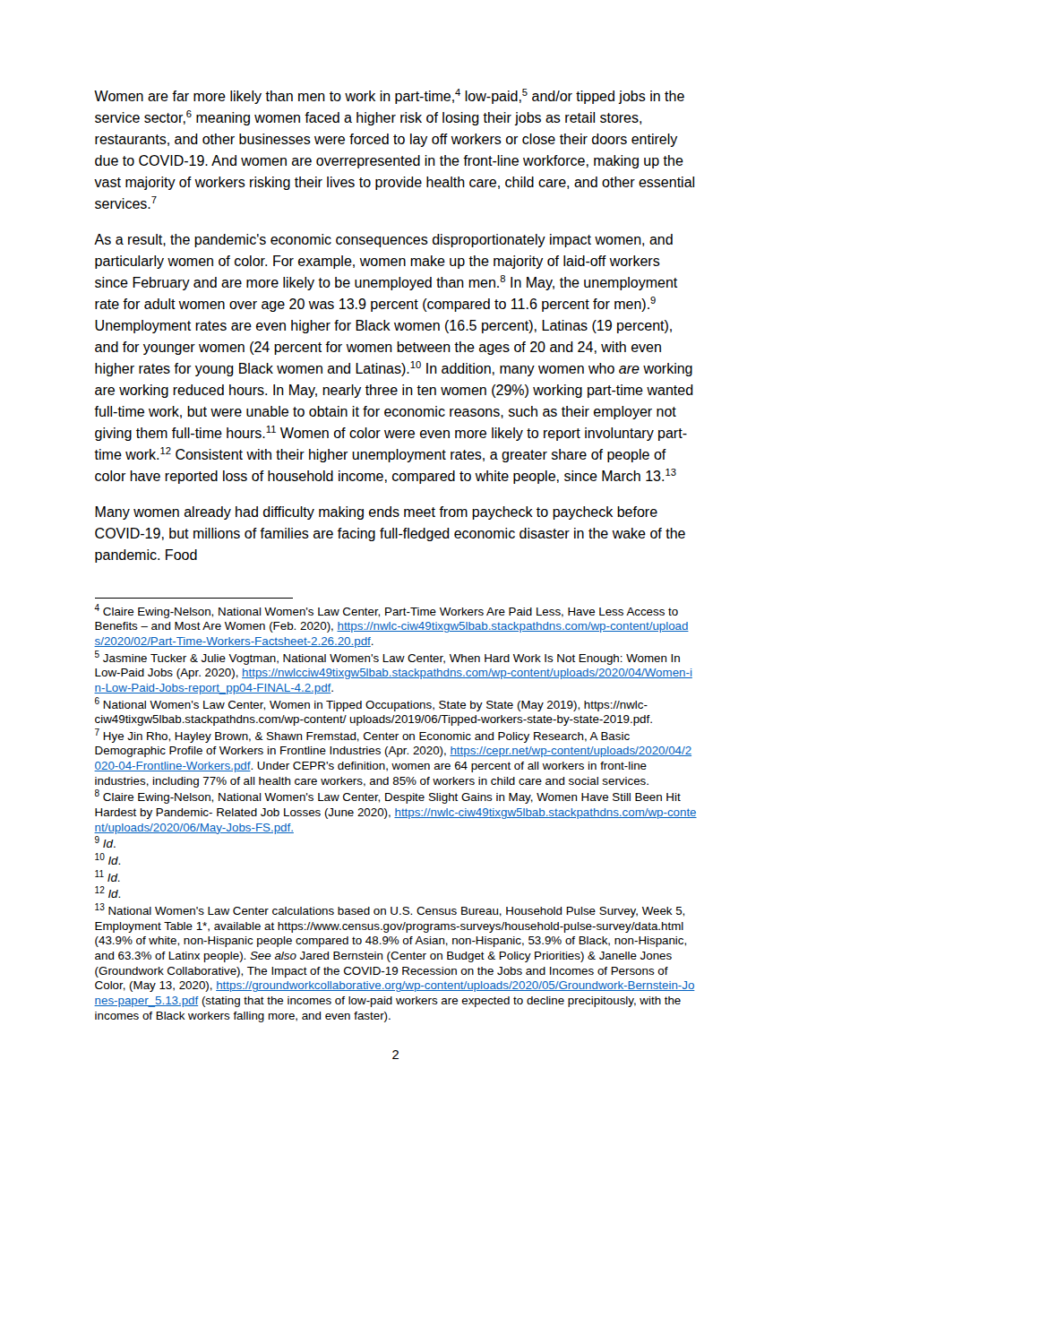Women are far more likely than men to work in part-time,4 low-paid,5 and/or tipped jobs in the service sector,6 meaning women faced a higher risk of losing their jobs as retail stores, restaurants, and other businesses were forced to lay off workers or close their doors entirely due to COVID-19. And women are overrepresented in the front-line workforce, making up the vast majority of workers risking their lives to provide health care, child care, and other essential services.7
As a result, the pandemic's economic consequences disproportionately impact women, and particularly women of color. For example, women make up the majority of laid-off workers since February and are more likely to be unemployed than men.8 In May, the unemployment rate for adult women over age 20 was 13.9 percent (compared to 11.6 percent for men).9 Unemployment rates are even higher for Black women (16.5 percent), Latinas (19 percent), and for younger women (24 percent for women between the ages of 20 and 24, with even higher rates for young Black women and Latinas).10 In addition, many women who are working are working reduced hours. In May, nearly three in ten women (29%) working part-time wanted full-time work, but were unable to obtain it for economic reasons, such as their employer not giving them full-time hours.11 Women of color were even more likely to report involuntary part-time work.12 Consistent with their higher unemployment rates, a greater share of people of color have reported loss of household income, compared to white people, since March 13.13
Many women already had difficulty making ends meet from paycheck to paycheck before COVID-19, but millions of families are facing full-fledged economic disaster in the wake of the pandemic. Food
4 Claire Ewing-Nelson, National Women's Law Center, Part-Time Workers Are Paid Less, Have Less Access to Benefits – and Most Are Women (Feb. 2020), https://nwlc-ciw49tixgw5lbab.stackpathdns.com/wp-content/uploads/2020/02/Part-Time-Workers-Factsheet-2.26.20.pdf.
5 Jasmine Tucker & Julie Vogtman, National Women's Law Center, When Hard Work Is Not Enough: Women In Low-Paid Jobs (Apr. 2020), https://nwlcciw49tixgw5lbab.stackpathdns.com/wp-content/uploads/2020/04/Women-in-Low-Paid-Jobs-report_pp04-FINAL-4.2.pdf.
6 National Women's Law Center, Women in Tipped Occupations, State by State (May 2019), https://nwlc-ciw49tixgw5lbab.stackpathdns.com/wp-content/ uploads/2019/06/Tipped-workers-state-by-state-2019.pdf.
7 Hye Jin Rho, Hayley Brown, & Shawn Fremstad, Center on Economic and Policy Research, A Basic Demographic Profile of Workers in Frontline Industries (Apr. 2020), https://cepr.net/wp-content/uploads/2020/04/2020-04-Frontline-Workers.pdf. Under CEPR's definition, women are 64 percent of all workers in front-line industries, including 77% of all health care workers, and 85% of workers in child care and social services.
8 Claire Ewing-Nelson, National Women's Law Center, Despite Slight Gains in May, Women Have Still Been Hit Hardest by Pandemic- Related Job Losses (June 2020), https://nwlc-ciw49tixgw5lbab.stackpathdns.com/wp-content/uploads/2020/06/May-Jobs-FS.pdf.
9 Id.
10 Id.
11 Id.
12 Id.
13 National Women's Law Center calculations based on U.S. Census Bureau, Household Pulse Survey, Week 5, Employment Table 1*, available at https://www.census.gov/programs-surveys/household-pulse-survey/data.html (43.9% of white, non-Hispanic people compared to 48.9% of Asian, non-Hispanic, 53.9% of Black, non-Hispanic, and 63.3% of Latinx people). See also Jared Bernstein (Center on Budget & Policy Priorities) & Janelle Jones (Groundwork Collaborative), The Impact of the COVID-19 Recession on the Jobs and Incomes of Persons of Color, (May 13, 2020), https://groundworkcollaborative.org/wp-content/uploads/2020/05/Groundwork-Bernstein-Jones-paper_5.13.pdf (stating that the incomes of low-paid workers are expected to decline precipitously, with the incomes of Black workers falling more, and even faster).
2